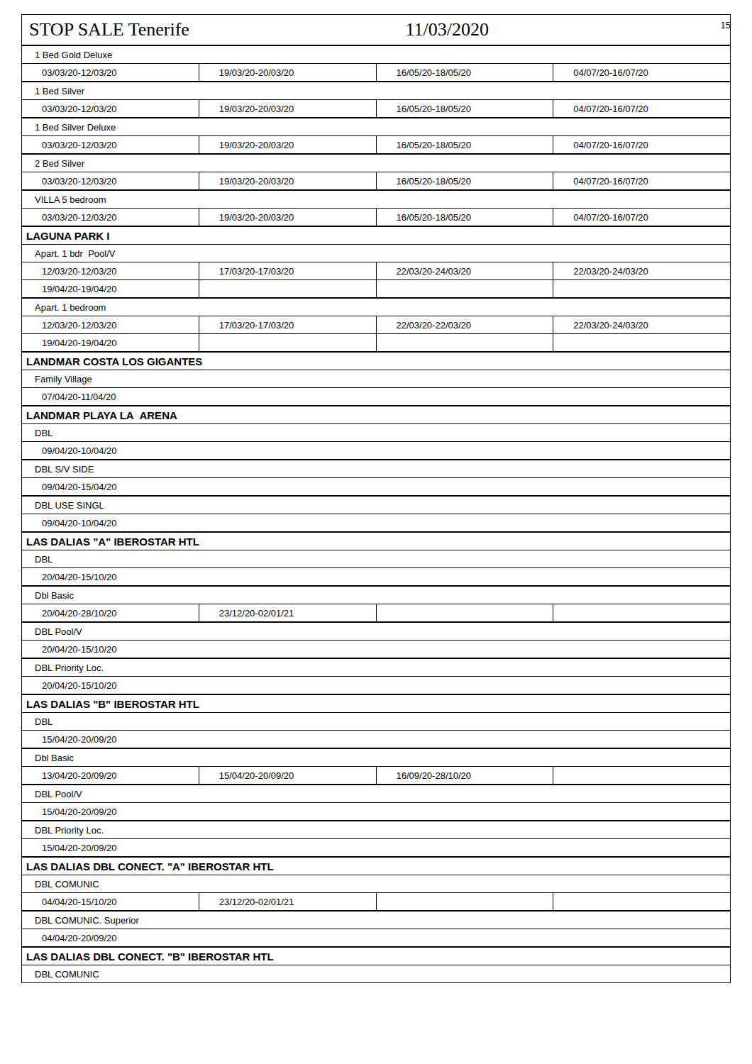15
STOP SALE Tenerife 11/03/2020
| 1 Bed Gold Deluxe |
| 03/03/20-12/03/20 | 19/03/20-20/03/20 | 16/05/20-18/05/20 | 04/07/20-16/07/20 |
| 1 Bed Silver |
| 03/03/20-12/03/20 | 19/03/20-20/03/20 | 16/05/20-18/05/20 | 04/07/20-16/07/20 |
| 1 Bed Silver Deluxe |
| 03/03/20-12/03/20 | 19/03/20-20/03/20 | 16/05/20-18/05/20 | 04/07/20-16/07/20 |
| 2 Bed Silver |
| 03/03/20-12/03/20 | 19/03/20-20/03/20 | 16/05/20-18/05/20 | 04/07/20-16/07/20 |
| VILLA 5 bedroom |
| 03/03/20-12/03/20 | 19/03/20-20/03/20 | 16/05/20-18/05/20 | 04/07/20-16/07/20 |
| LAGUNA PARK I |
| Apart. 1 bdr Pool/V |
| 12/03/20-12/03/20 | 17/03/20-17/03/20 | 22/03/20-24/03/20 | 22/03/20-24/03/20 |
| 19/04/20-19/04/20 | | | |
| Apart. 1 bedroom |
| 12/03/20-12/03/20 | 17/03/20-17/03/20 | 22/03/20-22/03/20 | 22/03/20-24/03/20 |
| 19/04/20-19/04/20 | | | |
| LANDMAR COSTA LOS GIGANTES |
| Family Village |
| 07/04/20-11/04/20 |
| LANDMAR PLAYA LA ARENA |
| DBL |
| 09/04/20-10/04/20 |
| DBL S/V SIDE |
| 09/04/20-15/04/20 |
| DBL USE SINGL |
| 09/04/20-10/04/20 |
| LAS DALIAS "A" IBEROSTAR HTL |
| DBL |
| 20/04/20-15/10/20 |
| Dbl Basic |
| 20/04/20-28/10/20 | 23/12/20-02/01/21 | | |
| DBL Pool/V |
| 20/04/20-15/10/20 |
| DBL Priority Loc. |
| 20/04/20-15/10/20 |
| LAS DALIAS "B" IBEROSTAR HTL |
| DBL |
| 15/04/20-20/09/20 |
| Dbl Basic |
| 13/04/20-20/09/20 | 15/04/20-20/09/20 | 16/09/20-28/10/20 | |
| DBL Pool/V |
| 15/04/20-20/09/20 |
| DBL Priority Loc. |
| 15/04/20-20/09/20 |
| LAS DALIAS DBL CONECT. "A" IBEROSTAR HTL |
| DBL COMUNIC |
| 04/04/20-15/10/20 | 23/12/20-02/01/21 | | |
| DBL COMUNIC. Superior |
| 04/04/20-20/09/20 |
| LAS DALIAS DBL CONECT. "B" IBEROSTAR HTL |
| DBL COMUNIC |